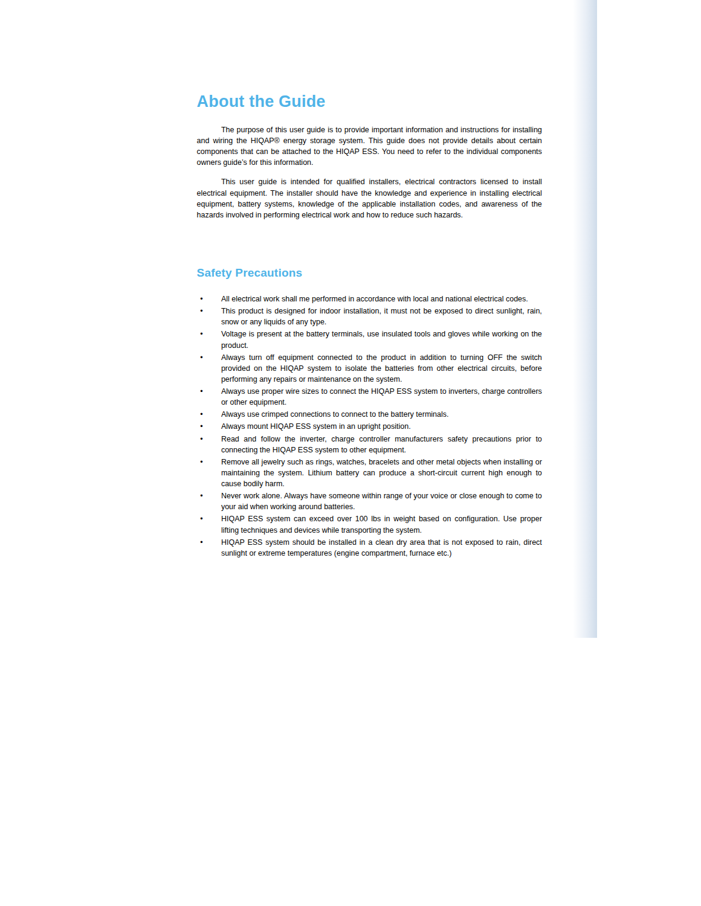About the Guide
The purpose of this user guide is to provide important information and instructions for installing and wiring the HIQAP® energy storage system. This guide does not provide details about certain components that can be attached to the HIQAP ESS. You need to refer to the individual components owners guide’s for this information.
This user guide is intended for qualified installers, electrical contractors licensed to install electrical equipment. The installer should have the knowledge and experience in installing electrical equipment, battery systems, knowledge of the applicable installation codes, and awareness of the hazards involved in performing electrical work and how to reduce such hazards.
Safety Precautions
All electrical work shall me performed in accordance with local and national electrical codes.
This product is designed for indoor installation, it must not be exposed to direct sunlight, rain, snow or any liquids of any type.
Voltage is present at the battery terminals, use insulated tools and gloves while working on the product.
Always turn off equipment connected to the product in addition to turning OFF the switch provided on the HIQAP system to isolate the batteries from other electrical circuits, before performing any repairs or maintenance on the system.
Always use proper wire sizes to connect the HIQAP ESS system to inverters, charge controllers or other equipment.
Always use crimped connections to connect to the battery terminals.
Always mount HIQAP ESS system in an upright position.
Read and follow the inverter, charge controller manufacturers safety precautions prior to connecting the HIQAP ESS system to other equipment.
Remove all jewelry such as rings, watches, bracelets and other metal objects when installing or maintaining the system. Lithium battery can produce a short-circuit current high enough to cause bodily harm.
Never work alone. Always have someone within range of your voice or close enough to come to your aid when working around batteries.
HIQAP ESS system can exceed over 100 lbs in weight based on configuration. Use proper lifting techniques and devices while transporting the system.
HIQAP ESS system should be installed in a clean dry area that is not exposed to rain, direct sunlight or extreme temperatures (engine compartment, furnace etc.)